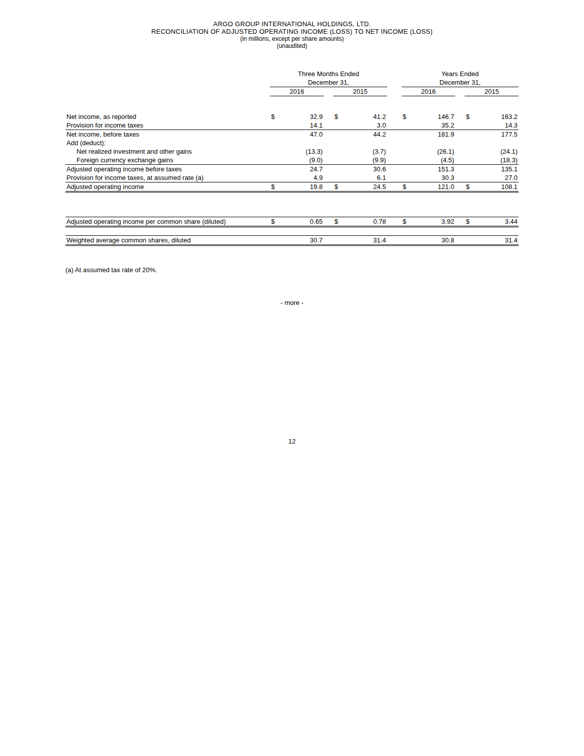ARGO GROUP INTERNATIONAL HOLDINGS, LTD.
RECONCILIATION OF ADJUSTED OPERATING INCOME (LOSS) TO NET INCOME (LOSS)
(in millions, except per share amounts)
(unaudited)
| | Three Months Ended | | Years Ended |
| | December 31, | | December 31, |
| | 2016 | | 2015 | | 2016 | | 2015 |
| Net income, as reported | $ | 32.9 | | $ | 41.2 | | $ | 146.7 | | $ | 163.2 |
| Provision for income taxes | | 14.1 | | | 3.0 | | | 35.2 | | | 14.3 |
| Net income, before taxes | | 47.0 | | | 44.2 | | | 181.9 | | | 177.5 |
| Add (deduct): | |
| Net realized investment and other gains | | (13.3) | | | (3.7) | | | (26.1) | | | (24.1) |
| Foreign currency exchange gains | | (9.0) | | | (9.9) | | | (4.5) | | | (18.3) |
| Adjusted operating income before taxes | | 24.7 | | | 30.6 | | | 151.3 | | | 135.1 |
| Provision for income taxes, at assumed rate (a) | | 4.9 | | | 6.1 | | | 30.3 | | | 27.0 |
| Adjusted operating income | $ | 19.8 | | $ | 24.5 | | $ | 121.0 | | $ | 108.1 |
| Adjusted operating income per common share (diluted) | $ | 0.65 | | $ | 0.78 | | $ | 3.92 | | $ | 3.44 |
| Weighted average common shares, diluted | | 30.7 | | | 31.4 | | | 30.8 | | | 31.4 |
(a) At assumed tax rate of 20%.
- more -
12